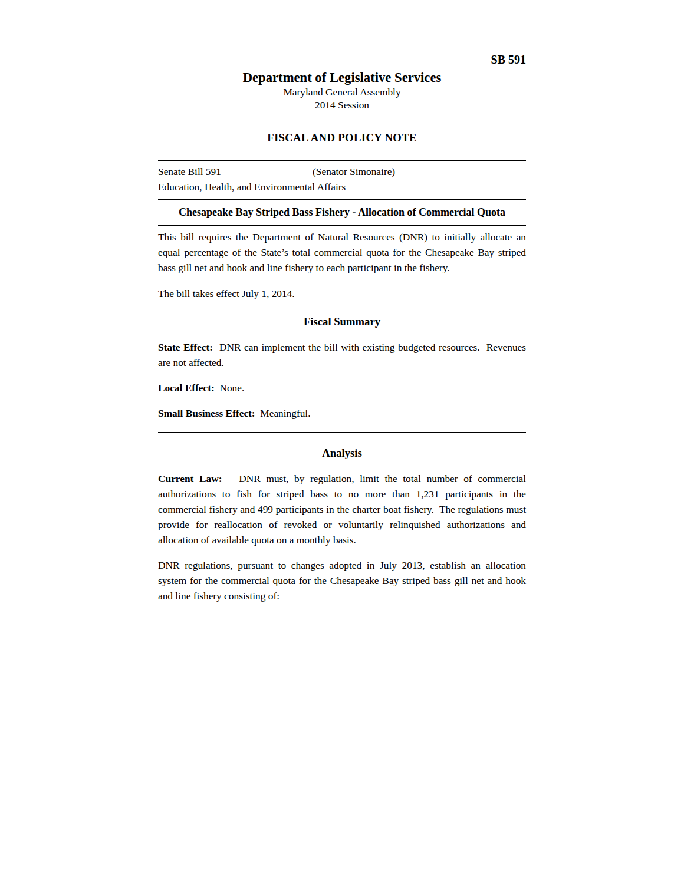SB 591
Department of Legislative Services
Maryland General Assembly
2014 Session
FISCAL AND POLICY NOTE
Senate Bill 591 (Senator Simonaire)
Education, Health, and Environmental Affairs
Chesapeake Bay Striped Bass Fishery - Allocation of Commercial Quota
This bill requires the Department of Natural Resources (DNR) to initially allocate an equal percentage of the State’s total commercial quota for the Chesapeake Bay striped bass gill net and hook and line fishery to each participant in the fishery.
The bill takes effect July 1, 2014.
Fiscal Summary
State Effect: DNR can implement the bill with existing budgeted resources. Revenues are not affected.
Local Effect: None.
Small Business Effect: Meaningful.
Analysis
Current Law: DNR must, by regulation, limit the total number of commercial authorizations to fish for striped bass to no more than 1,231 participants in the commercial fishery and 499 participants in the charter boat fishery. The regulations must provide for reallocation of revoked or voluntarily relinquished authorizations and allocation of available quota on a monthly basis.
DNR regulations, pursuant to changes adopted in July 2013, establish an allocation system for the commercial quota for the Chesapeake Bay striped bass gill net and hook and line fishery consisting of: